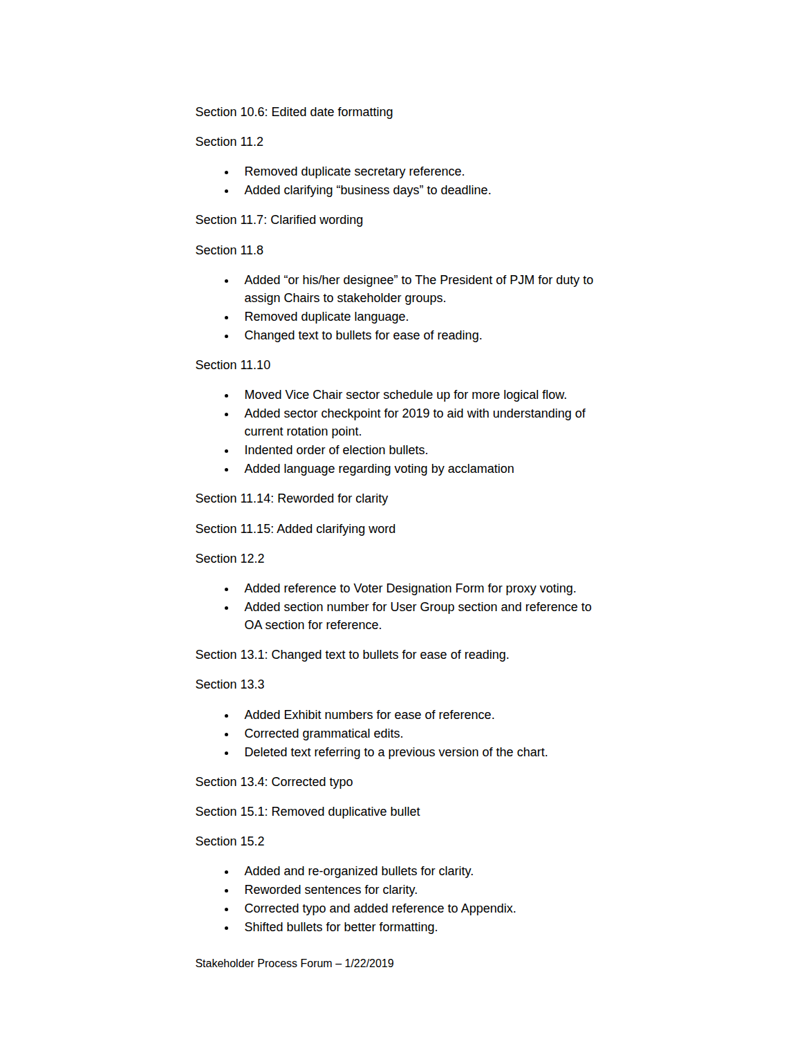Section 10.6: Edited date formatting
Section 11.2
Removed duplicate secretary reference.
Added clarifying “business days” to deadline.
Section 11.7: Clarified wording
Section 11.8
Added “or his/her designee” to The President of PJM for duty to assign Chairs to stakeholder groups.
Removed duplicate language.
Changed text to bullets for ease of reading.
Section 11.10
Moved Vice Chair sector schedule up for more logical flow.
Added sector checkpoint for 2019 to aid with understanding of current rotation point.
Indented order of election bullets.
Added language regarding voting by acclamation
Section 11.14: Reworded for clarity
Section 11.15: Added clarifying word
Section 12.2
Added reference to Voter Designation Form for proxy voting.
Added section number for User Group section and reference to OA section for reference.
Section 13.1: Changed text to bullets for ease of reading.
Section 13.3
Added Exhibit numbers for ease of reference.
Corrected grammatical edits.
Deleted text referring to a previous version of the chart.
Section 13.4: Corrected typo
Section 15.1: Removed duplicative bullet
Section 15.2
Added and re-organized bullets for clarity.
Reworded sentences for clarity.
Corrected typo and added reference to Appendix.
Shifted bullets for better formatting.
Stakeholder Process Forum – 1/22/2019